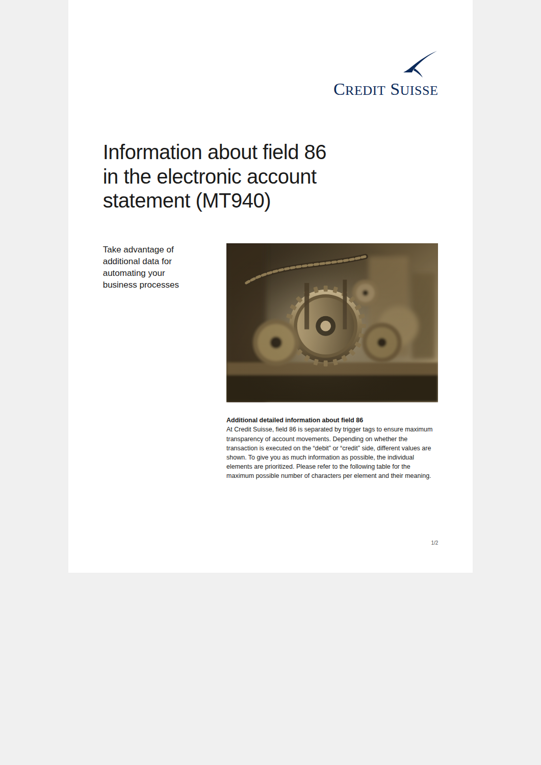CREDIT SUISSE
Information about field 86
in the electronic account
statement (MT940)
Take advantage of
additional data for
automating your
business processes
Additional detailed information about field 86
At Credit Suisse, field 86 is separated by trigger tags to ensure maximum transparency of account movements. Depending on whether the transaction is executed on the “debit” or “credit” side, different values are shown. To give you as much information as possible, the individual elements are prioritized. Please refer to the following table for the maximum possible number of characters per element and their meaning.
1/2